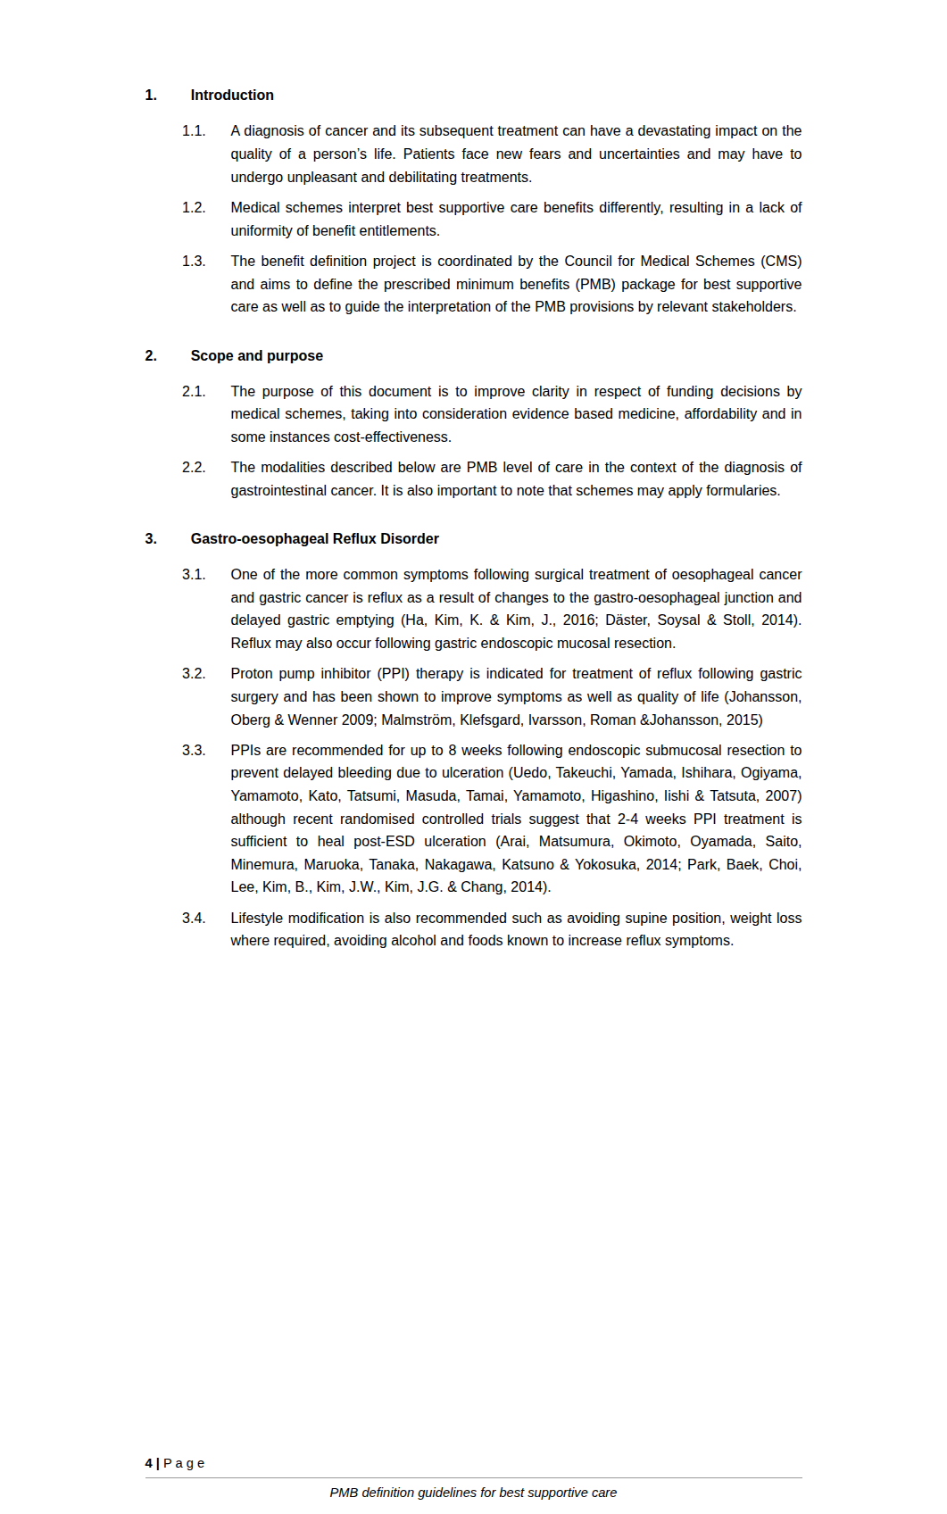1.
Introduction
1.1. A diagnosis of cancer and its subsequent treatment can have a devastating impact on the quality of a person’s life. Patients face new fears and uncertainties and may have to undergo unpleasant and debilitating treatments.
1.2. Medical schemes interpret best supportive care benefits differently, resulting in a lack of uniformity of benefit entitlements.
1.3. The benefit definition project is coordinated by the Council for Medical Schemes (CMS) and aims to define the prescribed minimum benefits (PMB) package for best supportive care as well as to guide the interpretation of the PMB provisions by relevant stakeholders.
2.
Scope and purpose
2.1. The purpose of this document is to improve clarity in respect of funding decisions by medical schemes, taking into consideration evidence based medicine, affordability and in some instances cost-effectiveness.
2.2. The modalities described below are PMB level of care in the context of the diagnosis of gastrointestinal cancer. It is also important to note that schemes may apply formularies.
3.
Gastro-oesophageal Reflux Disorder
3.1. One of the more common symptoms following surgical treatment of oesophageal cancer and gastric cancer is reflux as a result of changes to the gastro-oesophageal junction and delayed gastric emptying (Ha, Kim, K. & Kim, J., 2016; Däster, Soysal & Stoll, 2014). Reflux may also occur following gastric endoscopic mucosal resection.
3.2. Proton pump inhibitor (PPI) therapy is indicated for treatment of reflux following gastric surgery and has been shown to improve symptoms as well as quality of life (Johansson, Oberg & Wenner 2009; Malmström, Klefsgard, Ivarsson, Roman &Johansson, 2015)
3.3. PPIs are recommended for up to 8 weeks following endoscopic submucosal resection to prevent delayed bleeding due to ulceration (Uedo, Takeuchi, Yamada, Ishihara, Ogiyama, Yamamoto, Kato, Tatsumi, Masuda, Tamai, Yamamoto, Higashino, Iishi & Tatsuta, 2007) although recent randomised controlled trials suggest that 2-4 weeks PPI treatment is sufficient to heal post-ESD ulceration (Arai, Matsumura, Okimoto, Oyamada, Saito, Minemura, Maruoka, Tanaka, Nakagawa, Katsuno & Yokosuka, 2014; Park, Baek, Choi, Lee, Kim, B., Kim, J.W., Kim, J.G. & Chang, 2014).
3.4. Lifestyle modification is also recommended such as avoiding supine position, weight loss where required, avoiding alcohol and foods known to increase reflux symptoms.
4 | P a g e
PMB definition guidelines for best supportive care